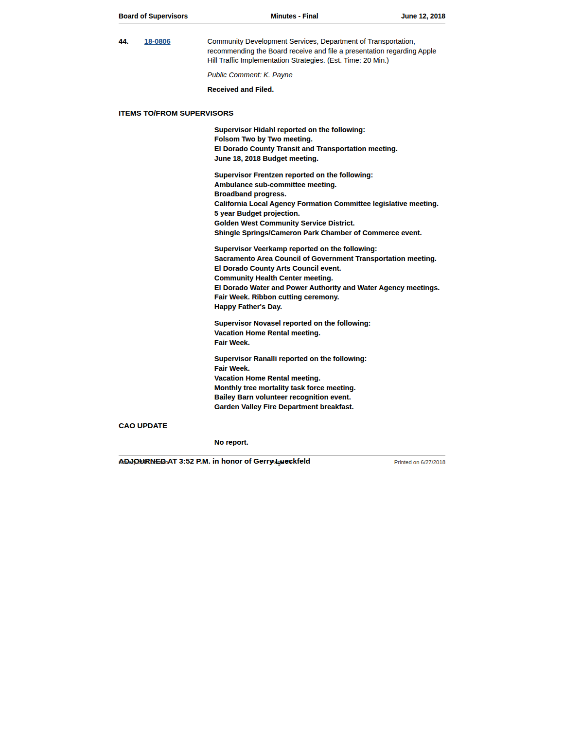Board of Supervisors
Minutes - Final
June 12, 2018
44.
18-0806
Community Development Services, Department of Transportation, recommending the Board receive and file a presentation regarding Apple Hill Traffic Implementation Strategies. (Est. Time: 20 Min.)
Public Comment: K. Payne
Received and Filed.
ITEMS TO/FROM SUPERVISORS
Supervisor Hidahl reported on the following:
Folsom Two by Two meeting.
El Dorado County Transit and Transportation meeting.
June 18, 2018 Budget meeting.
Supervisor Frentzen reported on the following:
Ambulance sub-committee meeting.
Broadband progress.
California Local Agency Formation Committee legislative meeting.
5 year Budget projection.
Golden West Community Service District.
Shingle Springs/Cameron Park Chamber of Commerce event.
Supervisor Veerkamp reported on the following:
Sacramento Area Council of Government Transportation meeting.
El Dorado County Arts Council event.
Community Health Center meeting.
El Dorado Water and Power Authority and Water Agency meetings.
Fair Week. Ribbon cutting ceremony.
Happy Father's Day.
Supervisor Novasel reported on the following:
Vacation Home Rental meeting.
Fair Week.
Supervisor Ranalli reported on the following:
Fair Week.
Vacation Home Rental meeting.
Monthly tree mortality task force meeting.
Bailey Barn volunteer recognition event.
Garden Valley Fire Department breakfast.
CAO UPDATE
No report.
ADJOURNED AT 3:52 P.M. in honor of Gerry Lueckfeld
County of El Dorado
Page 27
Printed on 6/27/2018